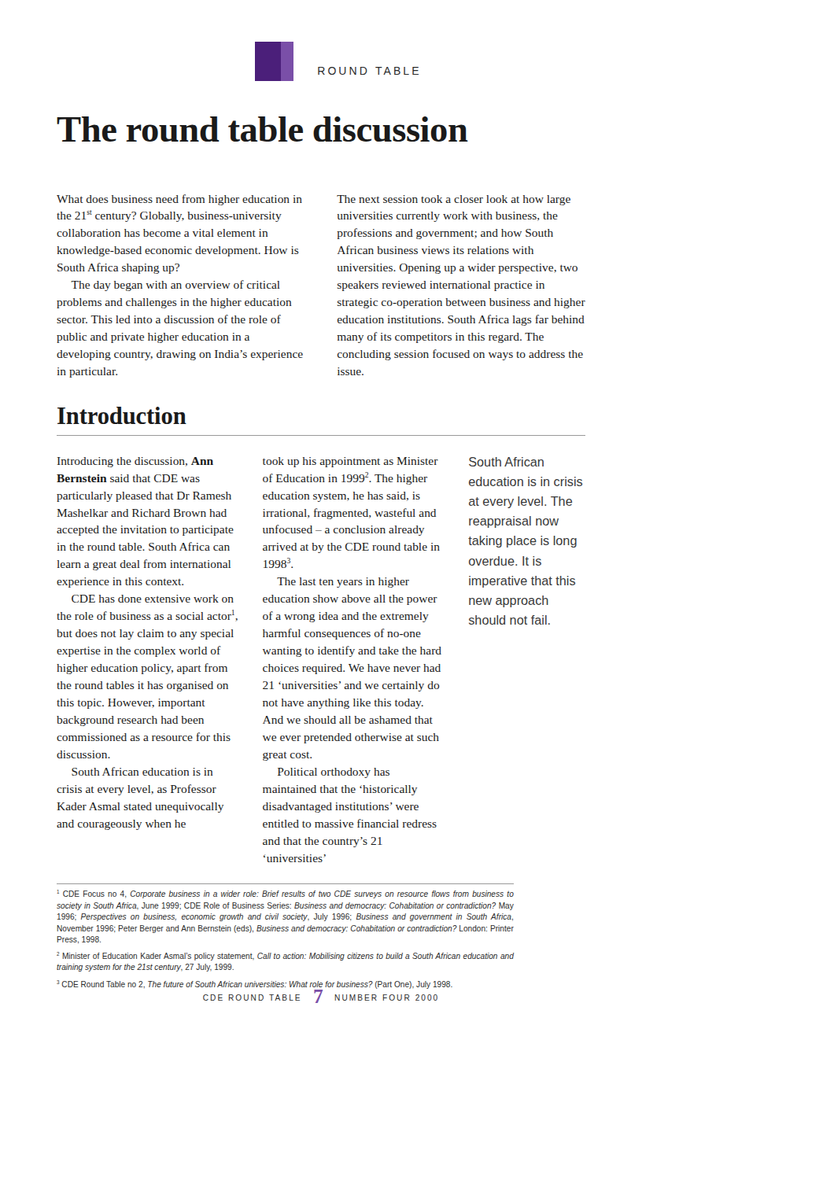Round Table
The round table discussion
What does business need from higher education in the 21st century? Globally, business-university collaboration has become a vital element in knowledge-based economic development. How is South Africa shaping up?
The day began with an overview of critical problems and challenges in the higher education sector. This led into a discussion of the role of public and private higher education in a developing country, drawing on India’s experience in particular.
The next session took a closer look at how large universities currently work with business, the professions and government; and how South African business views its relations with universities. Opening up a wider perspective, two speakers reviewed international practice in strategic co-operation between business and higher education institutions. South Africa lags far behind many of its competitors in this regard. The concluding session focused on ways to address the issue.
Introduction
Introducing the discussion, Ann Bernstein said that CDE was particularly pleased that Dr Ramesh Mashelkar and Richard Brown had accepted the invitation to participate in the round table. South Africa can learn a great deal from international experience in this context.
CDE has done extensive work on the role of business as a social actor1, but does not lay claim to any special expertise in the complex world of higher education policy, apart from the round tables it has organised on this topic. However, important background research had been commissioned as a resource for this discussion.
South African education is in crisis at every level, as Professor Kader Asmal stated unequivocally and courageously when he
took up his appointment as Minister of Education in 19992. The higher education system, he has said, is irrational, fragmented, wasteful and unfocused – a conclusion already arrived at by the CDE round table in 19983.
The last ten years in higher education show above all the power of a wrong idea and the extremely harmful consequences of no-one wanting to identify and take the hard choices required. We have never had 21 ‘universities’ and we certainly do not have anything like this today. And we should all be ashamed that we ever pretended otherwise at such great cost.
Political orthodoxy has maintained that the ‘historically disadvantaged institutions’ were entitled to massive financial redress and that the country’s 21 ‘universities’
South African education is in crisis at every level. The reappraisal now taking place is long overdue. It is imperative that this new approach should not fail.
1 CDE Focus no 4, Corporate business in a wider role: Brief results of two CDE surveys on resource flows from business to society in South Africa, June 1999; CDE Role of Business Series: Business and democracy: Cohabitation or contradiction? May 1996; Perspectives on business, economic growth and civil society, July 1996; Business and government in South Africa, November 1996; Peter Berger and Ann Bernstein (eds), Business and democracy: Cohabitation or contradiction? London: Printer Press, 1998.
2 Minister of Education Kader Asmal’s policy statement, Call to action: Mobilising citizens to build a South African education and training system for the 21st century, 27 July, 1999.
3 CDE Round Table no 2, The future of South African universities: What role for business? (Part One), July 1998.
CDE Round Table 7 Number Four 2000